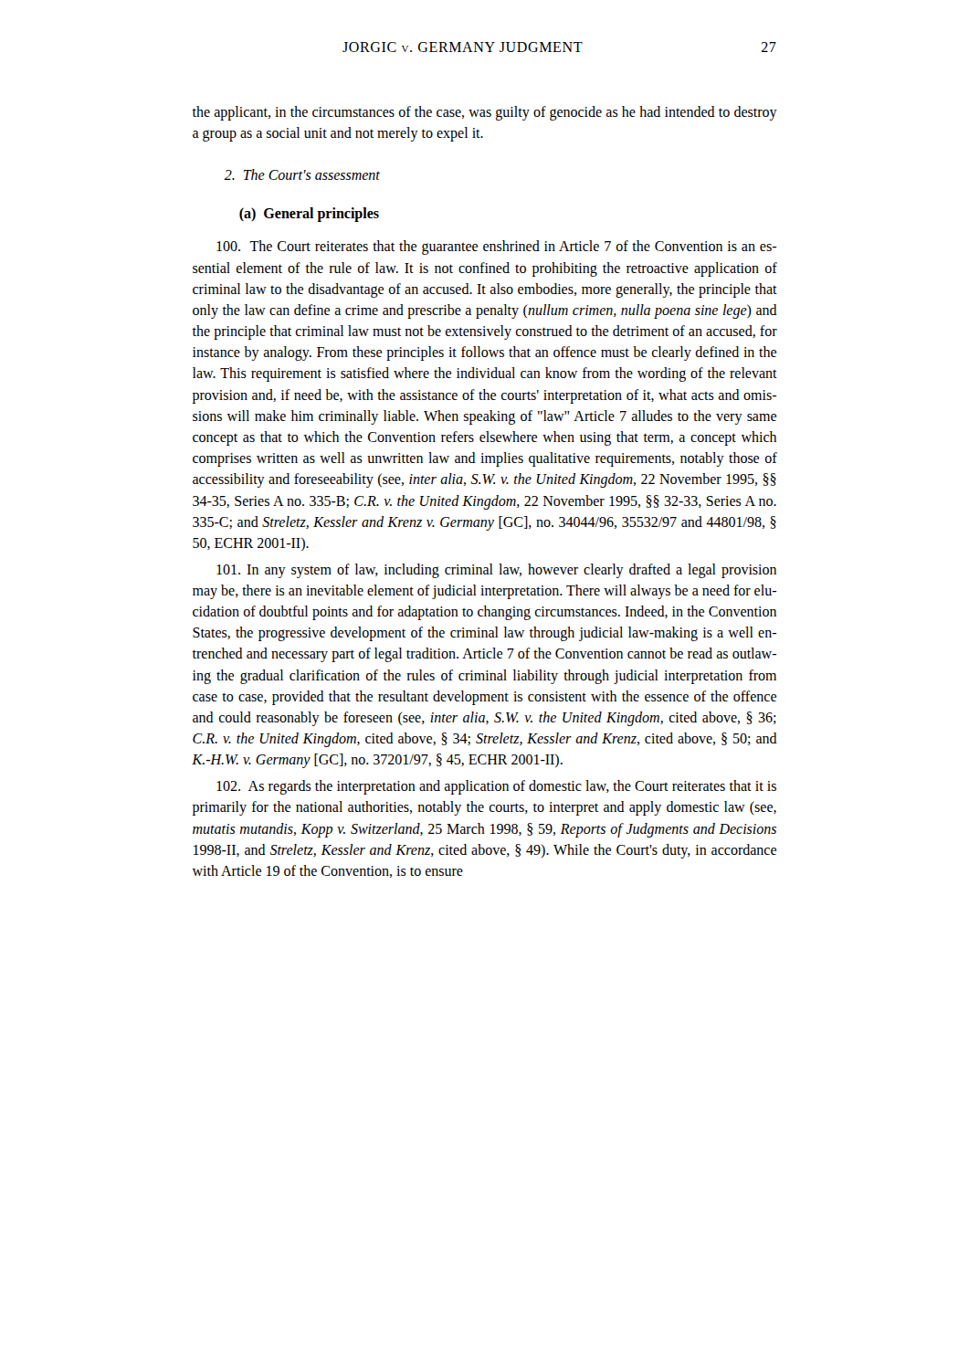JORGIC v. GERMANY JUDGMENT 27
the applicant, in the circumstances of the case, was guilty of genocide as he had intended to destroy a group as a social unit and not merely to expel it.
2. The Court's assessment
(a) General principles
100. The Court reiterates that the guarantee enshrined in Article 7 of the Convention is an essential element of the rule of law. It is not confined to prohibiting the retroactive application of criminal law to the disadvantage of an accused. It also embodies, more generally, the principle that only the law can define a crime and prescribe a penalty (nullum crimen, nulla poena sine lege) and the principle that criminal law must not be extensively construed to the detriment of an accused, for instance by analogy. From these principles it follows that an offence must be clearly defined in the law. This requirement is satisfied where the individual can know from the wording of the relevant provision and, if need be, with the assistance of the courts' interpretation of it, what acts and omissions will make him criminally liable. When speaking of "law" Article 7 alludes to the very same concept as that to which the Convention refers elsewhere when using that term, a concept which comprises written as well as unwritten law and implies qualitative requirements, notably those of accessibility and foreseeability (see, inter alia, S.W. v. the United Kingdom, 22 November 1995, §§ 34-35, Series A no. 335-B; C.R. v. the United Kingdom, 22 November 1995, §§ 32-33, Series A no. 335-C; and Streletz, Kessler and Krenz v. Germany [GC], no. 34044/96, 35532/97 and 44801/98, § 50, ECHR 2001-II).
101. In any system of law, including criminal law, however clearly drafted a legal provision may be, there is an inevitable element of judicial interpretation. There will always be a need for elucidation of doubtful points and for adaptation to changing circumstances. Indeed, in the Convention States, the progressive development of the criminal law through judicial law-making is a well entrenched and necessary part of legal tradition. Article 7 of the Convention cannot be read as outlawing the gradual clarification of the rules of criminal liability through judicial interpretation from case to case, provided that the resultant development is consistent with the essence of the offence and could reasonably be foreseen (see, inter alia, S.W. v. the United Kingdom, cited above, § 36; C.R. v. the United Kingdom, cited above, § 34; Streletz, Kessler and Krenz, cited above, § 50; and K.-H.W. v. Germany [GC], no. 37201/97, § 45, ECHR 2001-II).
102. As regards the interpretation and application of domestic law, the Court reiterates that it is primarily for the national authorities, notably the courts, to interpret and apply domestic law (see, mutatis mutandis, Kopp v. Switzerland, 25 March 1998, § 59, Reports of Judgments and Decisions 1998-II, and Streletz, Kessler and Krenz, cited above, § 49). While the Court's duty, in accordance with Article 19 of the Convention, is to ensure